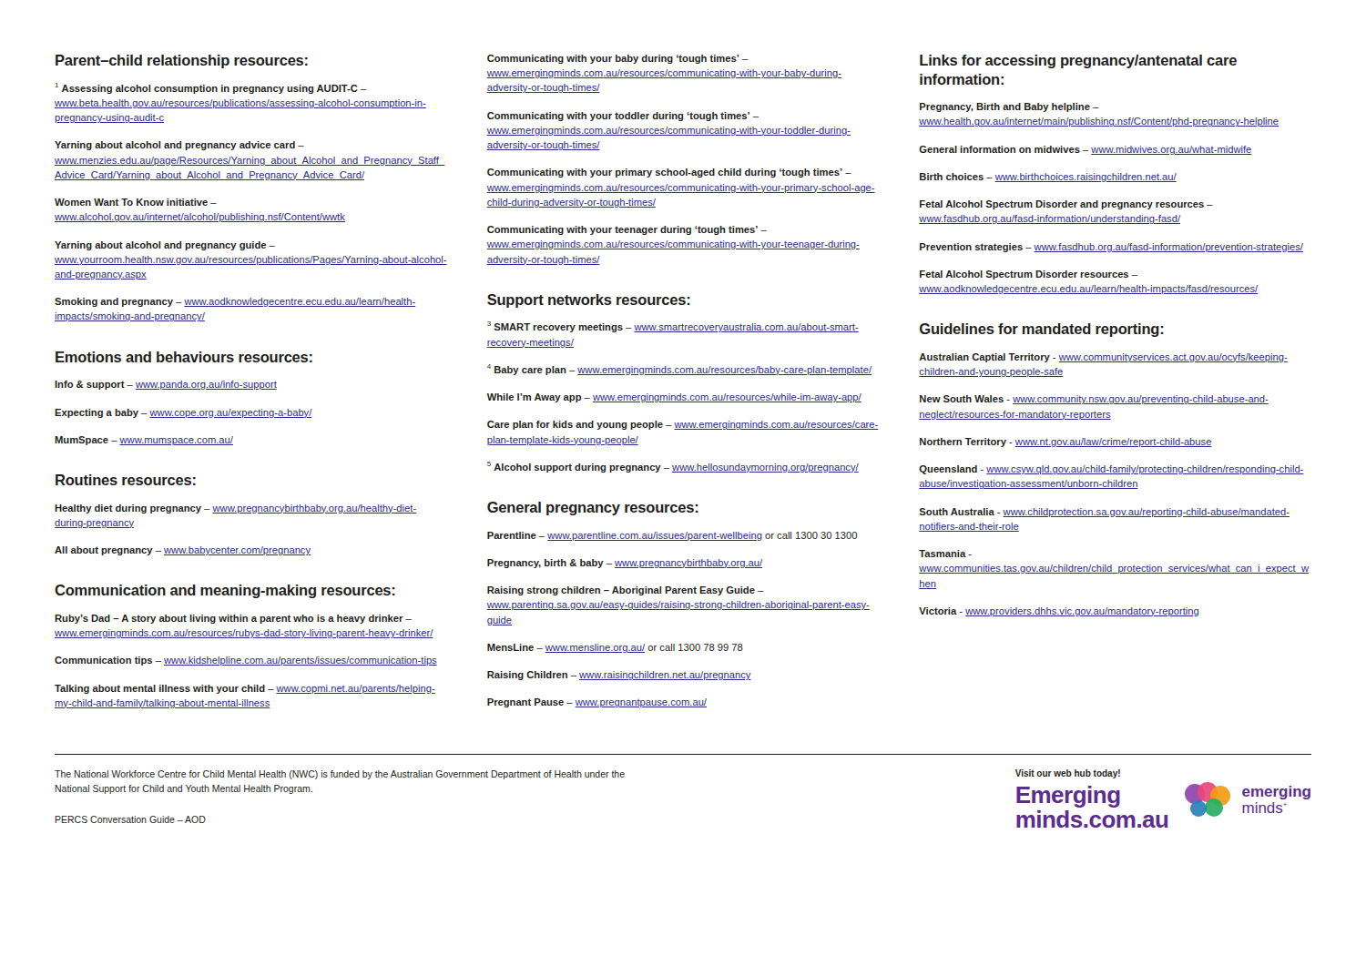Parent–child relationship resources:
1 Assessing alcohol consumption in pregnancy using AUDIT-C – www.beta.health.gov.au/resources/publications/assessing-alcohol-consumption-in-pregnancy-using-audit-c
Yarning about alcohol and pregnancy advice card – www.menzies.edu.au/page/Resources/Yarning_about_Alcohol_and_Pregnancy_Staff_Advice_Card/Yarning_about_Alcohol_and_Pregnancy_Advice_Card/
Women Want To Know initiative – www.alcohol.gov.au/internet/alcohol/publishing.nsf/Content/wwtk
Yarning about alcohol and pregnancy guide – www.yourroom.health.nsw.gov.au/resources/publications/Pages/Yarning-about-alcohol-and-pregnancy.aspx
Smoking and pregnancy – www.aodknowledgecentre.ecu.edu.au/learn/health-impacts/smoking-and-pregnancy/
Emotions and behaviours resources:
Info & support – www.panda.org.au/info-support
Expecting a baby – www.cope.org.au/expecting-a-baby/
MumSpace – www.mumspace.com.au/
Routines resources:
Healthy diet during pregnancy – www.pregnancybirthbaby.org.au/healthy-diet-during-pregnancy
All about pregnancy – www.babycenter.com/pregnancy
Communication and meaning-making resources:
Ruby’s Dad – A story about living within a parent who is a heavy drinker – www.emergingminds.com.au/resources/rubys-dad-story-living-parent-heavy-drinker/
Communication tips – www.kidshelpline.com.au/parents/issues/communication-tips
Talking about mental illness with your child – www.copmi.net.au/parents/helping-my-child-and-family/talking-about-mental-illness
Communicating with your baby during ‘tough times’ – www.emergingminds.com.au/resources/communicating-with-your-baby-during-adversity-or-tough-times/
Communicating with your toddler during ‘tough times’ – www.emergingminds.com.au/resources/communicating-with-your-toddler-during-adversity-or-tough-times/
Communicating with your primary school-aged child during ‘tough times’ – www.emergingminds.com.au/resources/communicating-with-your-primary-school-age-child-during-adversity-or-tough-times/
Communicating with your teenager during ‘tough times’ – www.emergingminds.com.au/resources/communicating-with-your-teenager-during-adversity-or-tough-times/
Support networks resources:
3 SMART recovery meetings – www.smartrecoveryaustralia.com.au/about-smart-recovery-meetings/
4 Baby care plan – www.emergingminds.com.au/resources/baby-care-plan-template/
While I’m Away app – www.emergingminds.com.au/resources/while-im-away-app/
Care plan for kids and young people – www.emergingminds.com.au/resources/care-plan-template-kids-young-people/
5 Alcohol support during pregnancy – www.hellosundaymorning.org/pregnancy/
General pregnancy resources:
Parentline – www.parentline.com.au/issues/parent-wellbeing or call 1300 30 1300
Pregnancy, birth & baby – www.pregnancybirthbaby.org.au/
Raising strong children – Aboriginal Parent Easy Guide – www.parenting.sa.gov.au/easy-guides/raising-strong-children-aboriginal-parent-easy-guide
MensLine – www.mensline.org.au/ or call 1300 78 99 78
Raising Children – www.raisingchildren.net.au/pregnancy
Pregnant Pause – www.pregnantpause.com.au/
Links for accessing pregnancy/antenatal care information:
Pregnancy, Birth and Baby helpline – www.health.gov.au/internet/main/publishing.nsf/Content/phd-pregnancy-helpline
General information on midwives – www.midwives.org.au/what-midwife
Birth choices – www.birthchoices.raisingchildren.net.au/
Fetal Alcohol Spectrum Disorder and pregnancy resources – www.fasdhub.org.au/fasd-information/understanding-fasd/
Prevention strategies – www.fasdhub.org.au/fasd-information/prevention-strategies/
Fetal Alcohol Spectrum Disorder resources – www.aodknowledgecentre.ecu.edu.au/learn/health-impacts/fasd/resources/
Guidelines for mandated reporting:
Australian Captial Territory - www.communityservices.act.gov.au/ocyfs/keeping-children-and-young-people-safe
New South Wales - www.community.nsw.gov.au/preventing-child-abuse-and-neglect/resources-for-mandatory-reporters
Northern Territory - www.nt.gov.au/law/crime/report-child-abuse
Queensland - www.csyw.qld.gov.au/child-family/protecting-children/responding-child-abuse/investigation-assessment/unborn-children
South Australia - www.childprotection.sa.gov.au/reporting-child-abuse/mandated-notifiers-and-their-role
Tasmania - www.communities.tas.gov.au/children/child_protection_services/what_can_i_expect_when
Victoria - www.providers.dhhs.vic.gov.au/mandatory-reporting
The National Workforce Centre for Child Mental Health (NWC) is funded by the Australian Government Department of Health under the National Support for Child and Youth Mental Health Program.
PERCS Conversation Guide – AOD
Visit our web hub today!
Emerging
minds.com.au
emergingminds+